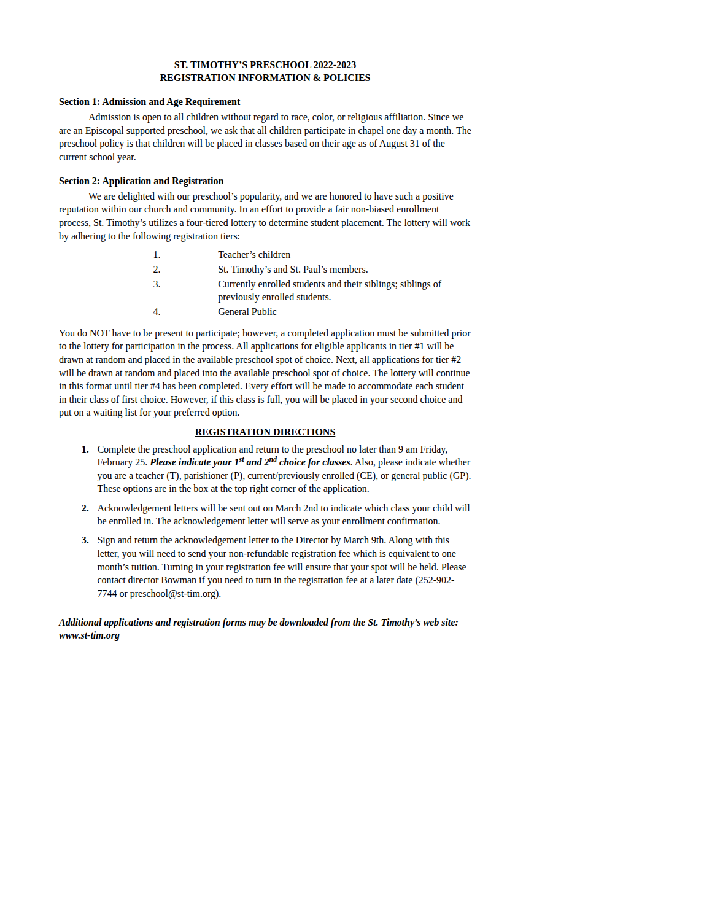ST. TIMOTHY’S PRESCHOOL 2022-2023 REGISTRATION INFORMATION & POLICIES
Section 1: Admission and Age Requirement
Admission is open to all children without regard to race, color, or religious affiliation. Since we are an Episcopal supported preschool, we ask that all children participate in chapel one day a month. The preschool policy is that children will be placed in classes based on their age as of August 31 of the current school year.
Section 2: Application and Registration
We are delighted with our preschool’s popularity, and we are honored to have such a positive reputation within our church and community. In an effort to provide a fair non-biased enrollment process, St. Timothy’s utilizes a four-tiered lottery to determine student placement. The lottery will work by adhering to the following registration tiers:
1. Teacher’s children
2. St. Timothy’s and St. Paul’s members.
3. Currently enrolled students and their siblings; siblings of previously enrolled students.
4. General Public
You do NOT have to be present to participate; however, a completed application must be submitted prior to the lottery for participation in the process. All applications for eligible applicants in tier #1 will be drawn at random and placed in the available preschool spot of choice. Next, all applications for tier #2 will be drawn at random and placed into the available preschool spot of choice. The lottery will continue in this format until tier #4 has been completed. Every effort will be made to accommodate each student in their class of first choice. However, if this class is full, you will be placed in your second choice and put on a waiting list for your preferred option.
REGISTRATION DIRECTIONS
Complete the preschool application and return to the preschool no later than 9 am Friday, February 25. Please indicate your 1st and 2nd choice for classes. Also, please indicate whether you are a teacher (T), parishioner (P), current/previously enrolled (CE), or general public (GP). These options are in the box at the top right corner of the application.
Acknowledgement letters will be sent out on March 2nd to indicate which class your child will be enrolled in. The acknowledgement letter will serve as your enrollment confirmation.
Sign and return the acknowledgement letter to the Director by March 9th. Along with this letter, you will need to send your non-refundable registration fee which is equivalent to one month’s tuition. Turning in your registration fee will ensure that your spot will be held. Please contact director Bowman if you need to turn in the registration fee at a later date (252-902-7744 or preschool@st-tim.org).
Additional applications and registration forms may be downloaded from the St. Timothy’s web site: www.st-tim.org